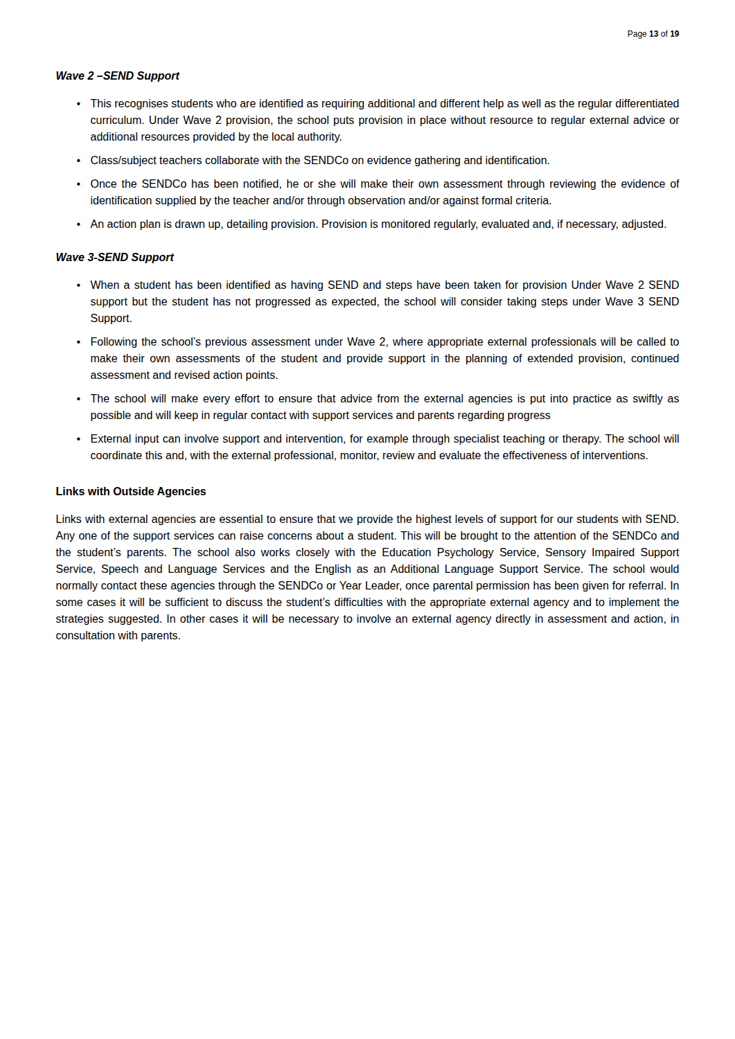Page 13 of 19
Wave 2 –SEND Support
This recognises students who are identified as requiring additional and different help as well as the regular differentiated curriculum. Under Wave 2 provision, the school puts provision in place without resource to regular external advice or additional resources provided by the local authority.
Class/subject teachers collaborate with the SENDCo on evidence gathering and identification.
Once the SENDCo has been notified, he or she will make their own assessment through reviewing the evidence of identification supplied by the teacher and/or through observation and/or against formal criteria.
An action plan is drawn up, detailing provision. Provision is monitored regularly, evaluated and, if necessary, adjusted.
Wave 3-SEND Support
When a student has been identified as having SEND and steps have been taken for provision Under Wave 2 SEND support but the student has not progressed as expected, the school will consider taking steps under Wave 3 SEND Support.
Following the school’s previous assessment under Wave 2, where appropriate external professionals will be called to make their own assessments of the student and provide support in the planning of extended provision, continued assessment and revised action points.
The school will make every effort to ensure that advice from the external agencies is put into practice as swiftly as possible and will keep in regular contact with support services and parents regarding progress
External input can involve support and intervention, for example through specialist teaching or therapy. The school will coordinate this and, with the external professional, monitor, review and evaluate the effectiveness of interventions.
Links with Outside Agencies
Links with external agencies are essential to ensure that we provide the highest levels of support for our students with SEND. Any one of the support services can raise concerns about a student. This will be brought to the attention of the SENDCo and the student’s parents. The school also works closely with the Education Psychology Service, Sensory Impaired Support Service, Speech and Language Services and the English as an Additional Language Support Service. The school would normally contact these agencies through the SENDCo or Year Leader, once parental permission has been given for referral. In some cases it will be sufficient to discuss the student’s difficulties with the appropriate external agency and to implement the strategies suggested. In other cases it will be necessary to involve an external agency directly in assessment and action, in consultation with parents.